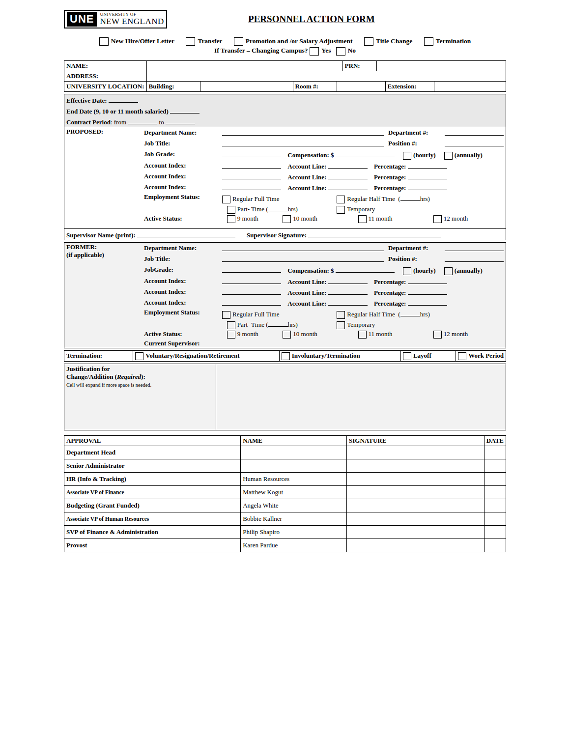UNE UNIVERSITY OF NEW ENGLAND
PERSONNEL ACTION FORM
New Hire/Offer Letter Transfer Promotion and /or Salary Adjustment Title Change Termination
If Transfer – Changing Campus? Yes No
| NAME: | | PRN: | |
| ADDRESS: | |
| UNIVERSITY LOCATION: | / Building: / / Room #: / / Extension: / / |
| Effective Date: |
| End Date (9, 10 or 11 month salaried) |
| Contract Period : from to |
| PROPOSED: | / Department Name: / / Department #: / / / Job Title: / / Position #: / / / Job Grade: / Compensation: $ (hourly) (annually) / / Account Index: / Account Line: Percentage: / / Account Index: / Account Line: Percentage: / / Account Index: / Account Line: Percentage: / / Employment Status: / Regular Full Time Regular Half Time ( hrs) Part- Time ( hrs) Temporary / / Active Status: / 9 month 10 month 11 month 12 month / |
| Supervisor Name (print): Supervisor Signature: |
| FORMER: (if applicable) | / Department Name: / / Department #: / / / Job Title: / / Position #: / / / JobGrade: / Compensation: $ (hourly) (annually) / / Account Index: / Account Line: Percentage: / / Account Index: / Account Line: Percentage: / / Account Index: / Account Line: Percentage: / / Employment Status: / Regular Full Time Regular Half Time ( hrs) Part- Time ( hrs) Temporary / / Active Status: / 9 month 10 month 11 month 12 month / / Current Supervisor: / / |
| Termination: | Voluntary/Resignation/Retirement | Involuntary/Termination | Layoff | Work Period |
| Justification for Change/Addition ( Required ): Cell will expand if more space is needed. | |
| APPROVAL | NAME | SIGNATURE | DATE |
| --- | --- | --- | --- |
| Department Head | | | |
| Senior Administrator | | | |
| HR (Info & Tracking) | Human Resources | | |
| Associate VP of Finance | Matthew Kogut | | |
| Budgeting (Grant Funded) | Angela White | | |
| Associate VP of Human Resources | Bobbie Kallner | | |
| SVP of Finance & Administration | Philip Shapiro | | |
| Provost | Karen Pardue | | |